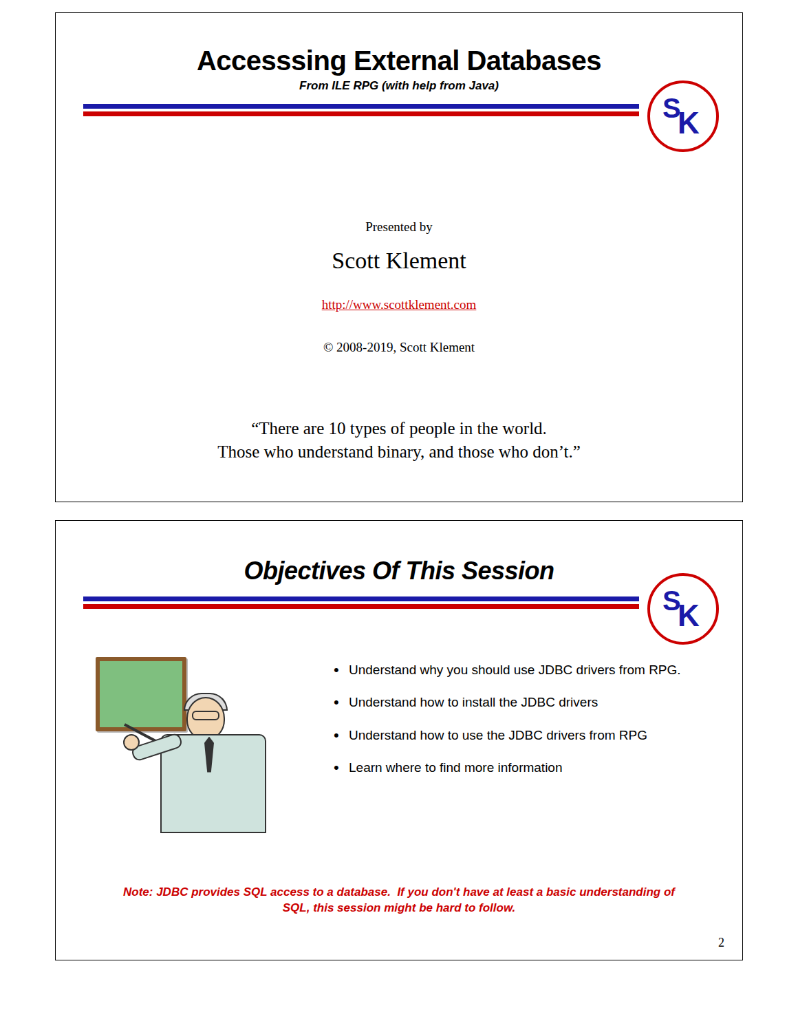Accesssing External Databases
From ILE RPG (with help from Java)
SK
Presented by
Scott Klement
http://www.scottklement.com
© 2008-2019, Scott Klement
“There are 10 types of people in the world.
Those who understand binary, and those who don’t.”
Objectives Of This Session
SK
Understand why you should use JDBC drivers from RPG.
Understand how to install the JDBC drivers
Understand how to use the JDBC drivers from RPG
Learn where to find more information
Note: JDBC provides SQL access to a database. If you don't have at least a basic understanding of SQL, this session might be hard to follow.
2